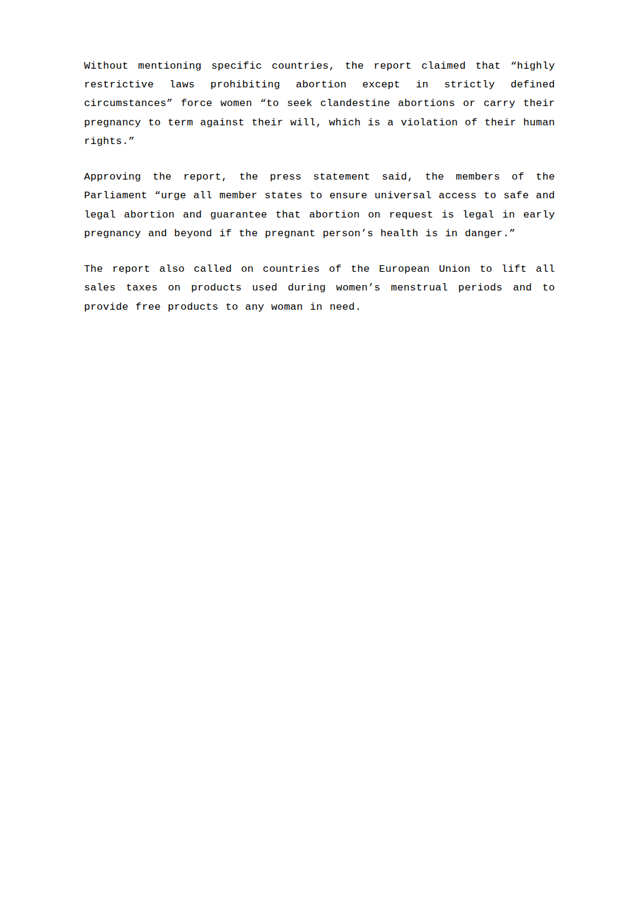Without mentioning specific countries, the report claimed that “highly restrictive laws prohibiting abortion except in strictly defined circumstances” force women “to seek clandestine abortions or carry their pregnancy to term against their will, which is a violation of their human rights.”
Approving the report, the press statement said, the members of the Parliament “urge all member states to ensure universal access to safe and legal abortion and guarantee that abortion on request is legal in early pregnancy and beyond if the pregnant person’s health is in danger.”
The report also called on countries of the European Union to lift all sales taxes on products used during women’s menstrual periods and to provide free products to any woman in need.